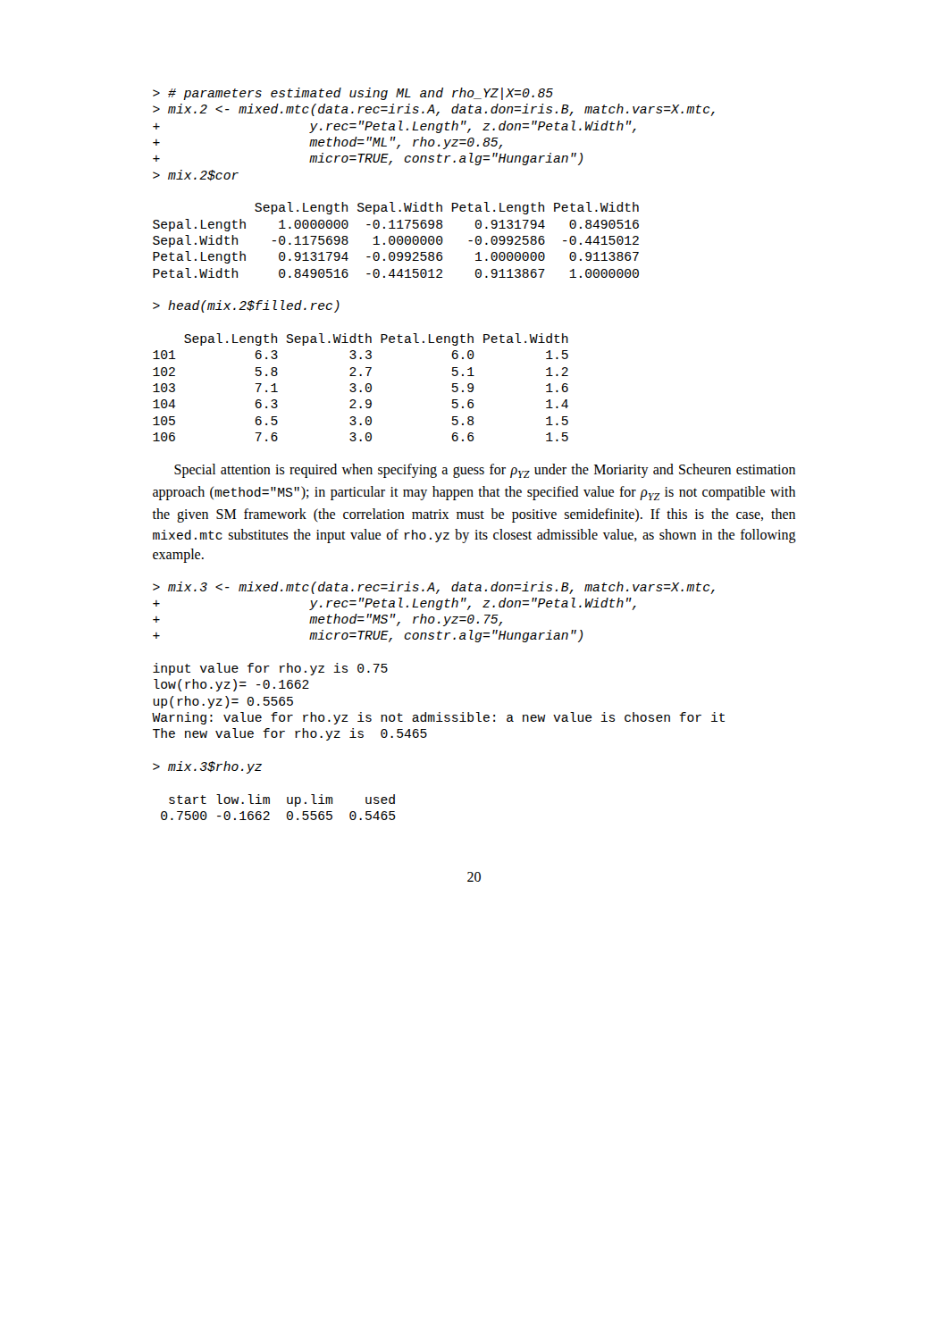> # parameters estimated using ML and rho_YZ|X=0.85
> mix.2 <- mixed.mtc(data.rec=iris.A, data.don=iris.B, match.vars=X.mtc,
+                   y.rec="Petal.Length", z.don="Petal.Width",
+                   method="ML", rho.yz=0.85,
+                   micro=TRUE, constr.alg="Hungarian")
> mix.2$cor

             Sepal.Length Sepal.Width Petal.Length Petal.Width
Sepal.Length    1.0000000  -0.1175698    0.9131794   0.8490516
Sepal.Width    -0.1175698   1.0000000   -0.0992586  -0.4415012
Petal.Length    0.9131794  -0.0992586    1.0000000   0.9113867
Petal.Width     0.8490516  -0.4415012    0.9113867   1.0000000

> head(mix.2$filled.rec)

    Sepal.Length Sepal.Width Petal.Length Petal.Width
101          6.3         3.3          6.0         1.5
102          5.8         2.7          5.1         1.2
103          7.1         3.0          5.9         1.6
104          6.3         2.9          5.6         1.4
105          6.5         3.0          5.8         1.5
106          7.6         3.0          6.6         1.5
Special attention is required when specifying a guess for ρYZ under the Moriarity and Scheuren estimation approach (method="MS"); in particular it may happen that the specified value for ρYZ is not compatible with the given SM framework (the correlation matrix must be positive semidefinite). If this is the case, then mixed.mtc substitutes the input value of rho.yz by its closest admissible value, as shown in the following example.
> mix.3 <- mixed.mtc(data.rec=iris.A, data.don=iris.B, match.vars=X.mtc,
+                   y.rec="Petal.Length", z.don="Petal.Width",
+                   method="MS", rho.yz=0.75,
+                   micro=TRUE, constr.alg="Hungarian")

input value for rho.yz is 0.75
low(rho.yz)= -0.1662
up(rho.yz)= 0.5565
Warning: value for rho.yz is not admissible: a new value is chosen for it
The new value for rho.yz is  0.5465

> mix.3$rho.yz

  start low.lim  up.lim    used
 0.7500 -0.1662  0.5565  0.5465
20